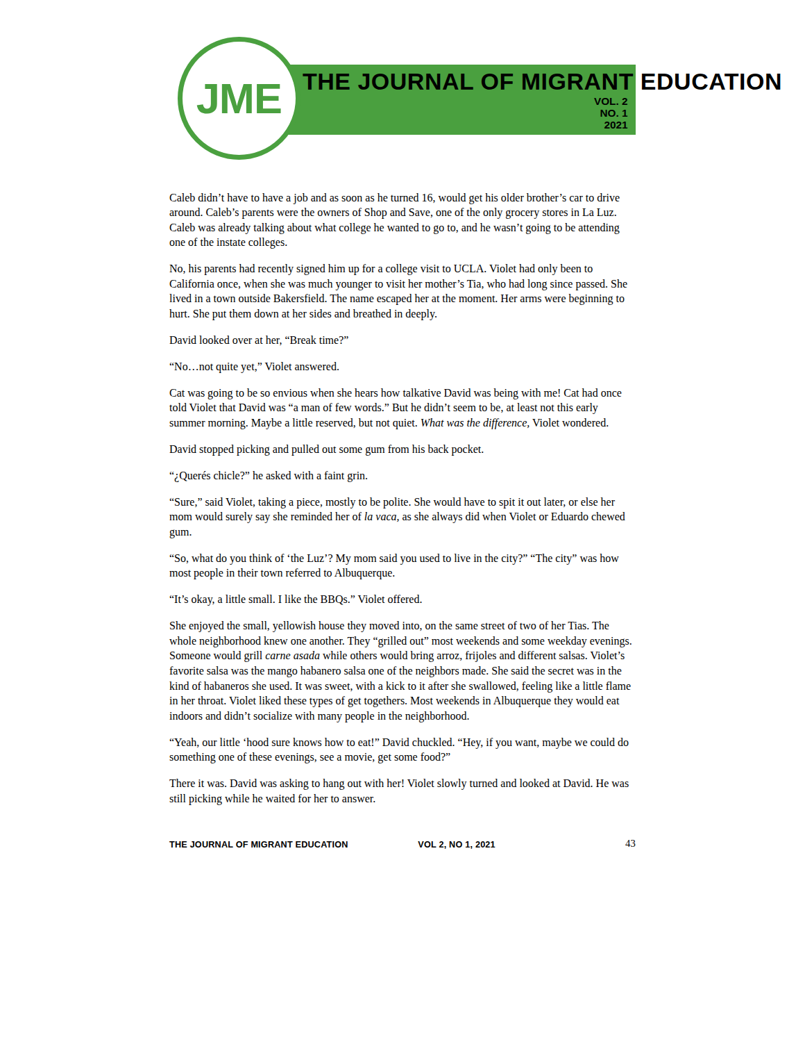THE JOURNAL OF MIGRANT EDUCATION
VOL. 2
NO. 1
2021
JME
Caleb didn’t have to have a job and as soon as he turned 16, would get his older brother’s car to drive around. Caleb’s parents were the owners of Shop and Save, one of the only grocery stores in La Luz. Caleb was already talking about what college he wanted to go to, and he wasn’t going to be attending one of the instate colleges.
No, his parents had recently signed him up for a college visit to UCLA. Violet had only been to California once, when she was much younger to visit her mother’s Tia, who had long since passed. She lived in a town outside Bakersfield. The name escaped her at the moment. Her arms were beginning to hurt. She put them down at her sides and breathed in deeply.
David looked over at her, “Break time?”
“No…not quite yet,” Violet answered.
Cat was going to be so envious when she hears how talkative David was being with me! Cat had once told Violet that David was “a man of few words.” But he didn’t seem to be, at least not this early summer morning. Maybe a little reserved, but not quiet. What was the difference, Violet wondered.
David stopped picking and pulled out some gum from his back pocket.
“¿Querés chicle?” he asked with a faint grin.
“Sure,” said Violet, taking a piece, mostly to be polite. She would have to spit it out later, or else her mom would surely say she reminded her of la vaca, as she always did when Violet or Eduardo chewed gum.
“So, what do you think of ‘the Luz’? My mom said you used to live in the city?” “The city” was how most people in their town referred to Albuquerque.
“It’s okay, a little small. I like the BBQs.” Violet offered.
She enjoyed the small, yellowish house they moved into, on the same street of two of her Tias. The whole neighborhood knew one another. They “grilled out” most weekends and some weekday evenings. Someone would grill carne asada while others would bring arroz, frijoles and different salsas. Violet’s favorite salsa was the mango habanero salsa one of the neighbors made. She said the secret was in the kind of habaneros she used. It was sweet, with a kick to it after she swallowed, feeling like a little flame in her throat. Violet liked these types of get togethers. Most weekends in Albuquerque they would eat indoors and didn’t socialize with many people in the neighborhood.
“Yeah, our little ‘hood sure knows how to eat!” David chuckled. “Hey, if you want, maybe we could do something one of these evenings, see a movie, get some food?”
There it was. David was asking to hang out with her! Violet slowly turned and looked at David. He was still picking while he waited for her to answer.
THE JOURNAL OF MIGRANT EDUCATION
VOL 2, NO 1, 2021
43